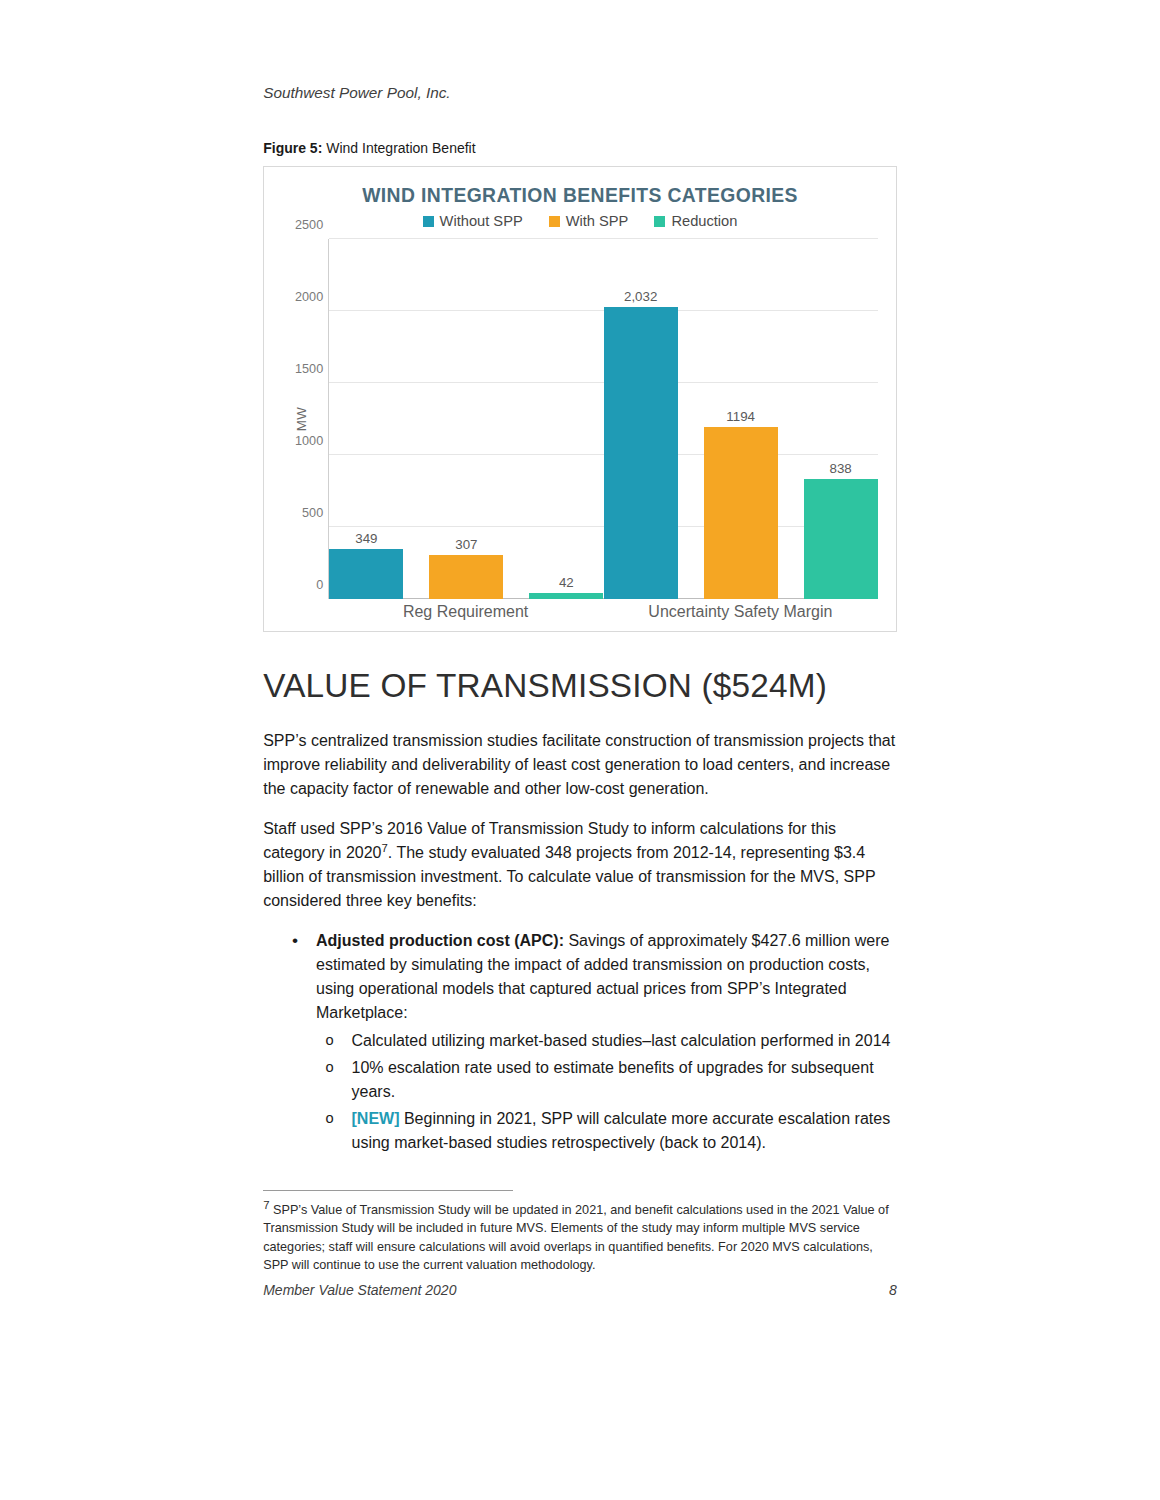Southwest Power Pool, Inc.
Figure 5: Wind Integration Benefit
WIND INTEGRATION BENEFITS CATEGORIES
Without SPP With SPP Reduction
MW
2500
2000
1500
1000
500
0
349
307
42
2,032
1194
838
Reg Requirement
Uncertainty Safety Margin
VALUE OF TRANSMISSION ($524M)
SPP’s centralized transmission studies facilitate construction of transmission projects that improve reliability and deliverability of least cost generation to load centers, and increase the capacity factor of renewable and other low-cost generation.
Staff used SPP’s 2016 Value of Transmission Study to inform calculations for this category in 20207. The study evaluated 348 projects from 2012-14, representing $3.4 billion of transmission investment. To calculate value of transmission for the MVS, SPP considered three key benefits:
Adjusted production cost (APC): Savings of approximately $427.6 million were estimated by simulating the impact of added transmission on production costs, using operational models that captured actual prices from SPP’s Integrated Marketplace:
Calculated utilizing market-based studies–last calculation performed in 2014
10% escalation rate used to estimate benefits of upgrades for subsequent years.
[NEW] Beginning in 2021, SPP will calculate more accurate escalation rates using market-based studies retrospectively (back to 2014).
7 SPP’s Value of Transmission Study will be updated in 2021, and benefit calculations used in the 2021 Value of Transmission Study will be included in future MVS. Elements of the study may inform multiple MVS service categories; staff will ensure calculations will avoid overlaps in quantified benefits. For 2020 MVS calculations, SPP will continue to use the current valuation methodology.
Member Value Statement 2020 8